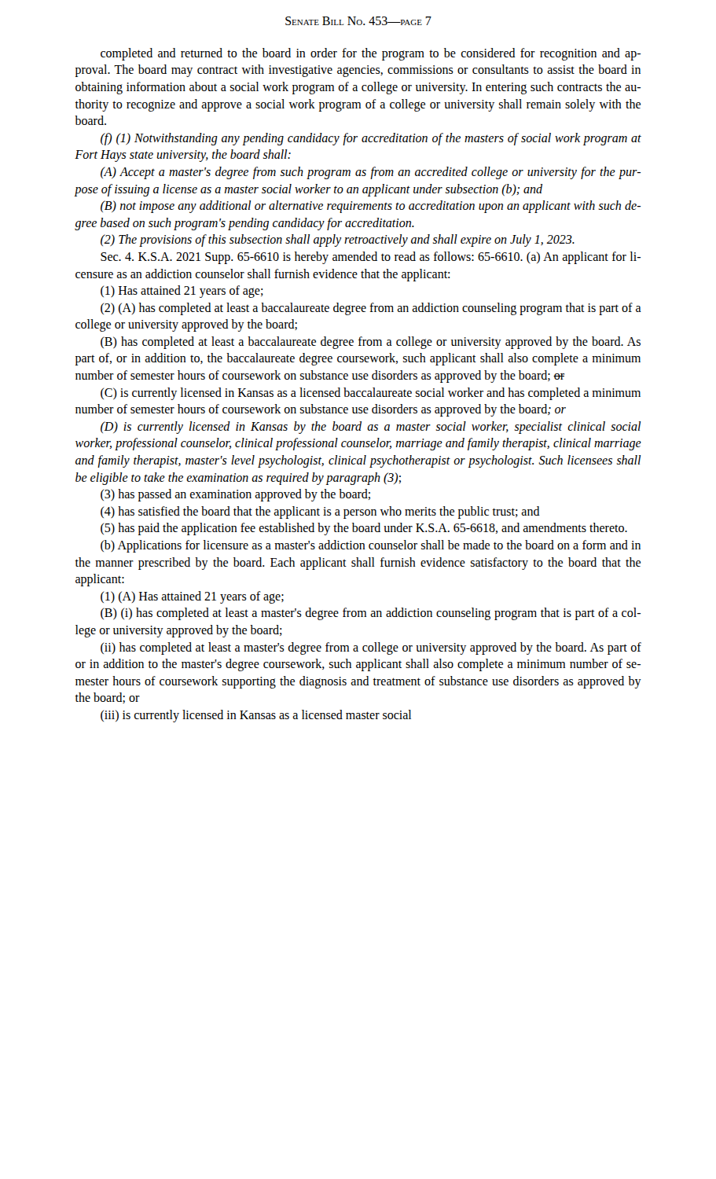Senate Bill No. 453—page 7
completed and returned to the board in order for the program to be considered for recognition and approval. The board may contract with investigative agencies, commissions or consultants to assist the board in obtaining information about a social work program of a college or university. In entering such contracts the authority to recognize and approve a social work program of a college or university shall remain solely with the board.
(f) (1) Notwithstanding any pending candidacy for accreditation of the masters of social work program at Fort Hays state university, the board shall:
(A) Accept a master's degree from such program as from an accredited college or university for the purpose of issuing a license as a master social worker to an applicant under subsection (b); and
(B) not impose any additional or alternative requirements to accreditation upon an applicant with such degree based on such program's pending candidacy for accreditation.
(2) The provisions of this subsection shall apply retroactively and shall expire on July 1, 2023.
Sec. 4. K.S.A. 2021 Supp. 65-6610 is hereby amended to read as follows: 65-6610. (a) An applicant for licensure as an addiction counselor shall furnish evidence that the applicant:
(1) Has attained 21 years of age;
(2) (A) has completed at least a baccalaureate degree from an addiction counseling program that is part of a college or university approved by the board;
(B) has completed at least a baccalaureate degree from a college or university approved by the board. As part of, or in addition to, the baccalaureate degree coursework, such applicant shall also complete a minimum number of semester hours of coursework on substance use disorders as approved by the board; or
(C) is currently licensed in Kansas as a licensed baccalaureate social worker and has completed a minimum number of semester hours of coursework on substance use disorders as approved by the board; or
(D) is currently licensed in Kansas by the board as a master social worker, specialist clinical social worker, professional counselor, clinical professional counselor, marriage and family therapist, clinical marriage and family therapist, master's level psychologist, clinical psychotherapist or psychologist. Such licensees shall be eligible to take the examination as required by paragraph (3);
(3) has passed an examination approved by the board;
(4) has satisfied the board that the applicant is a person who merits the public trust; and
(5) has paid the application fee established by the board under K.S.A. 65-6618, and amendments thereto.
(b) Applications for licensure as a master's addiction counselor shall be made to the board on a form and in the manner prescribed by the board. Each applicant shall furnish evidence satisfactory to the board that the applicant:
(1) (A) Has attained 21 years of age;
(B) (i) has completed at least a master's degree from an addiction counseling program that is part of a college or university approved by the board;
(ii) has completed at least a master's degree from a college or university approved by the board. As part of or in addition to the master's degree coursework, such applicant shall also complete a minimum number of semester hours of coursework supporting the diagnosis and treatment of substance use disorders as approved by the board; or
(iii) is currently licensed in Kansas as a licensed master social